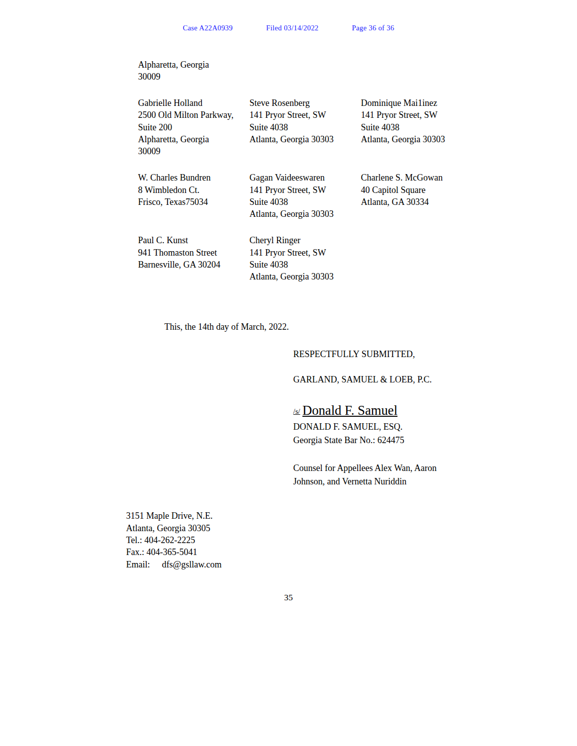Case A22A0939 Filed 03/14/2022 Page 36 of 36
Alpharetta, Georgia
30009
| Gabrielle Holland 2500 Old Milton Parkway, Suite 200 Alpharetta, Georgia 30009 | Steve Rosenberg 141 Pryor Street, SW Suite 4038 Atlanta, Georgia 30303 | Dominique Mai1inez 141 Pryor Street, SW Suite 4038 Atlanta, Georgia 30303 |
| W. Charles Bundren 8 Wimbledon Ct. Frisco, Texas75034 | Gagan Vaideeswaren 141 Pryor Street, SW Suite 4038 Atlanta, Georgia 30303 | Charlene S. McGowan 40 Capitol Square Atlanta, GA 30334 |
| Paul C. Kunst 941 Thomaston Street Barnesville, GA 30204 | Cheryl Ringer 141 Pryor Street, SW Suite 4038 Atlanta, Georgia 30303 | |
This, the 14th day of March, 2022.
RESPECTFULLY SUBMITTED,
GARLAND, SAMUEL & LOEB, P.C.
/s/ Donald F. Samuel
DONALD F. SAMUEL, ESQ.
Georgia State Bar No.: 624475
Counsel for Appellees Alex Wan, Aaron
Johnson, and Vernetta Nuriddin
3151 Maple Drive, N.E.
Atlanta, Georgia 30305
Tel.: 404-262-2225
Fax.: 404-365-5041
Email: dfs@gsllaw.com
35